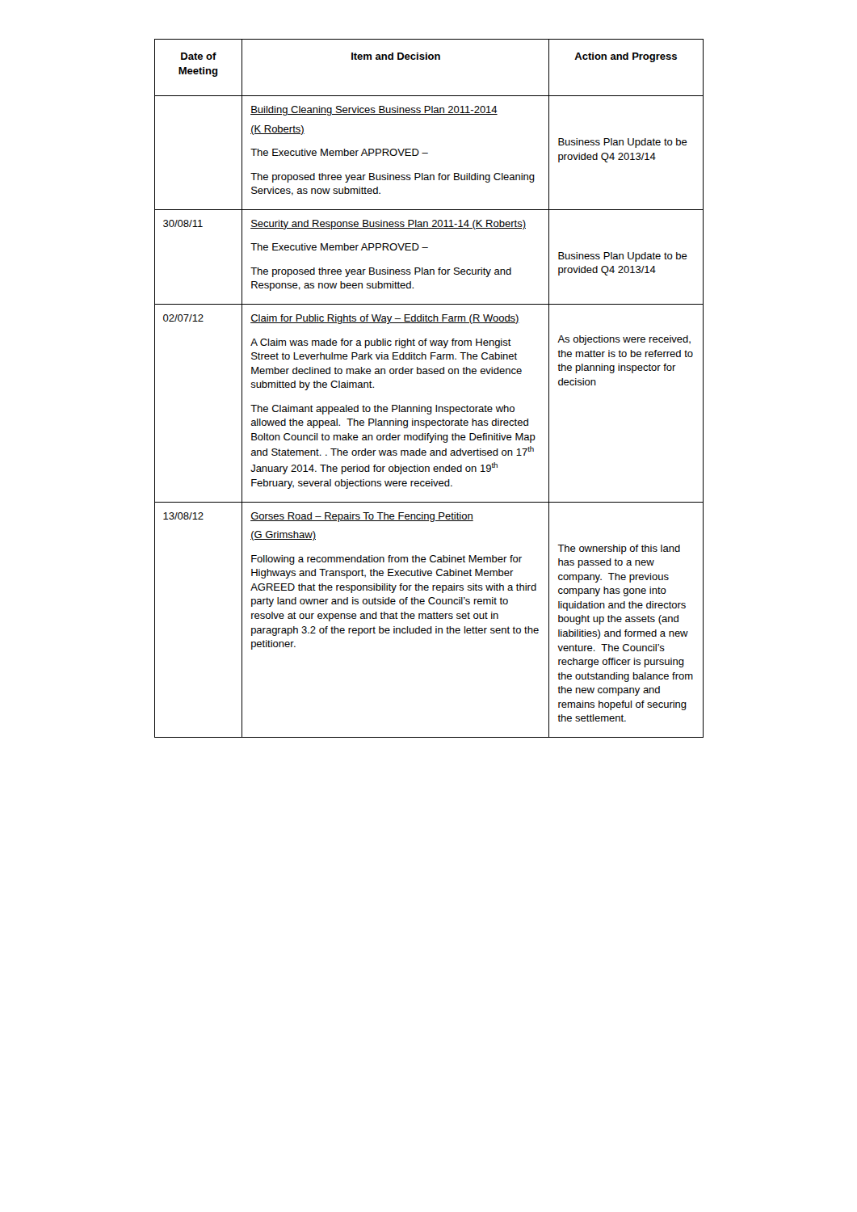| Date of Meeting | Item and Decision | Action and Progress |
| --- | --- | --- |
| | Building Cleaning Services Business Plan 2011-2014 (K Roberts) The Executive Member APPROVED – The proposed three year Business Plan for Building Cleaning Services, as now submitted. | Business Plan Update to be provided Q4 2013/14 |
| 30/08/11 | Security and Response Business Plan 2011-14 (K Roberts) The Executive Member APPROVED – The proposed three year Business Plan for Security and Response, as now been submitted. | Business Plan Update to be provided Q4 2013/14 |
| 02/07/12 | Claim for Public Rights of Way – Edditch Farm (R Woods) A Claim was made for a public right of way from Hengist Street to Leverhulme Park via Edditch Farm. The Cabinet Member declined to make an order based on the evidence submitted by the Claimant. The Claimant appealed to the Planning Inspectorate who allowed the appeal. The Planning inspectorate has directed Bolton Council to make an order modifying the Definitive Map and Statement. . The order was made and advertised on 17 th January 2014. The period for objection ended on 19 th February, several objections were received. | As objections were received, the matter is to be referred to the planning inspector for decision |
| 13/08/12 | Gorses Road – Repairs To The Fencing Petition (G Grimshaw) Following a recommendation from the Cabinet Member for Highways and Transport, the Executive Cabinet Member AGREED that the responsibility for the repairs sits with a third party land owner and is outside of the Council’s remit to resolve at our expense and that the matters set out in paragraph 3.2 of the report be included in the letter sent to the petitioner. | The ownership of this land has passed to a new company. The previous company has gone into liquidation and the directors bought up the assets (and liabilities) and formed a new venture. The Council’s recharge officer is pursuing the outstanding balance from the new company and remains hopeful of securing the settlement. |